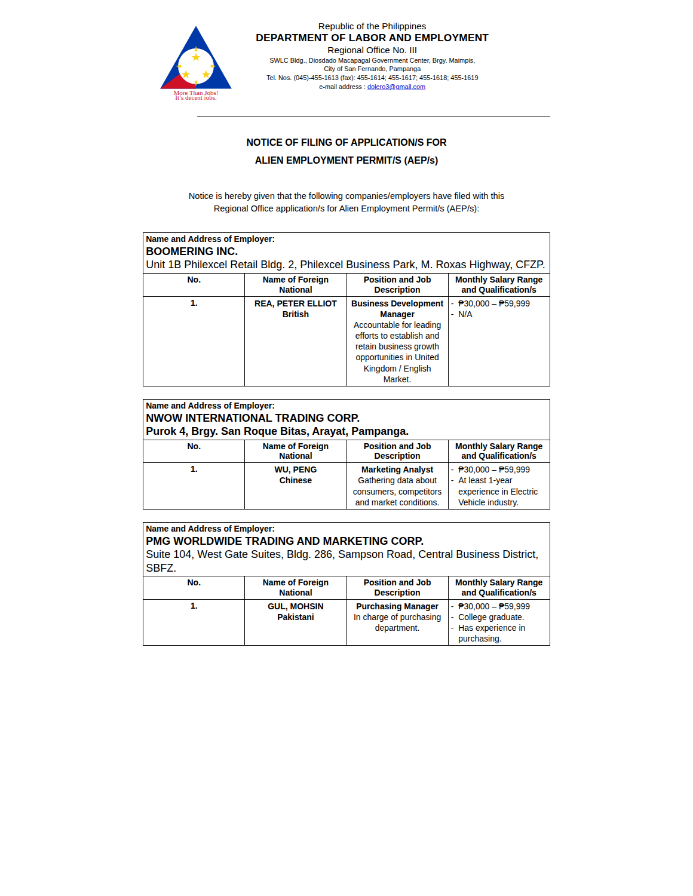More Than Jobs! It’s decent jobs.
Republic of the Philippines
DEPARTMENT OF LABOR AND EMPLOYMENT
Regional Office No. III
SWLC Bldg., Diosdado Macapagal Government Center, Brgy. Maimpis,
City of San Fernando, Pampanga
Tel. Nos. (045)-455-1613 (fax): 455-1614; 455-1617; 455-1618; 455-1619
e-mail address : dolero3@gmail.com
NOTICE OF FILING OF APPLICATION/S FOR
ALIEN EMPLOYMENT PERMIT/S (AEP/s)
Notice is hereby given that the following companies/employers have filed with this
Regional Office application/s for Alien Employment Permit/s (AEP/s):
| Name and Address of Employer: BOOMERING INC. Unit 1B Philexcel Retail Bldg. 2, Philexcel Business Park, M. Roxas Highway, CFZP. |
| No. | Name of Foreign National | Position and Job Description | Monthly Salary Range and Qualification/s |
| 1. | REA, PETER ELLIOT British | Business Development Manager Accountable for leading efforts to establish and retain business growth opportunities in United Kingdom / English Market. | ₱30,000 – ₱59,999 N/A |
| Name and Address of Employer: NWOW INTERNATIONAL TRADING CORP. Purok 4, Brgy. San Roque Bitas, Arayat, Pampanga. |
| No. | Name of Foreign National | Position and Job Description | Monthly Salary Range and Qualification/s |
| 1. | WU, PENG Chinese | Marketing Analyst Gathering data about consumers, competitors and market conditions. | ₱30,000 – ₱59,999 At least 1-year experience in Electric Vehicle industry. |
| Name and Address of Employer: PMG WORLDWIDE TRADING AND MARKETING CORP. Suite 104, West Gate Suites, Bldg. 286, Sampson Road, Central Business District, SBFZ. |
| No. | Name of Foreign National | Position and Job Description | Monthly Salary Range and Qualification/s |
| 1. | GUL, MOHSIN Pakistani | Purchasing Manager In charge of purchasing department. | ₱30,000 – ₱59,999 College graduate. Has experience in purchasing. |